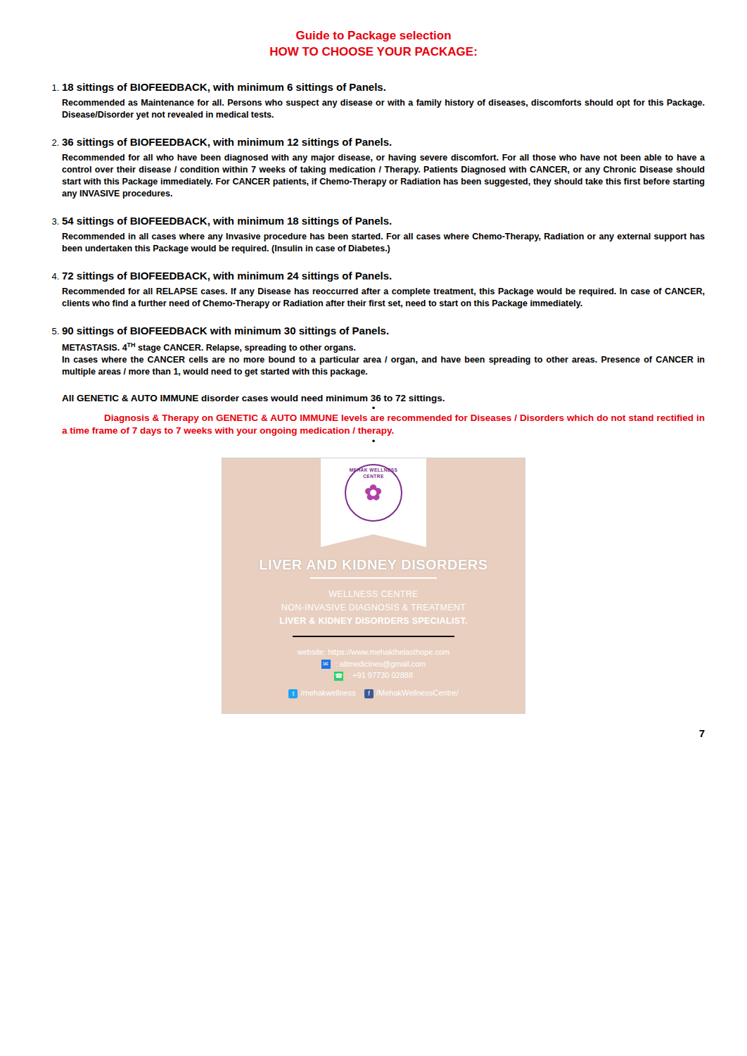Guide to Package selection
HOW TO CHOOSE YOUR PACKAGE:
18 sittings of BIOFEEDBACK, with minimum 6 sittings of Panels.
Recommended as Maintenance for all. Persons who suspect any disease or with a family history of diseases, discomforts should opt for this Package. Disease/Disorder yet not revealed in medical tests.
36 sittings of BIOFEEDBACK, with minimum 12 sittings of Panels.
Recommended for all who have been diagnosed with any major disease, or having severe discomfort. For all those who have not been able to have a control over their disease / condition within 7 weeks of taking medication / Therapy. Patients Diagnosed with CANCER, or any Chronic Disease should start with this Package immediately. For CANCER patients, if Chemo-Therapy or Radiation has been suggested, they should take this first before starting any INVASIVE procedures.
54 sittings of BIOFEEDBACK, with minimum 18 sittings of Panels.
Recommended in all cases where any Invasive procedure has been started. For all cases where Chemo-Therapy, Radiation or any external support has been undertaken this Package would be required. (Insulin in case of Diabetes.)
72 sittings of BIOFEEDBACK, with minimum 24 sittings of Panels.
Recommended for all RELAPSE cases. If any Disease has reoccurred after a complete treatment, this Package would be required. In case of CANCER, clients who find a further need of Chemo-Therapy or Radiation after their first set, need to start on this Package immediately.
90 sittings of BIOFEEDBACK with minimum 30 sittings of Panels.
METASTASIS. 4TH stage CANCER. Relapse, spreading to other organs.
In cases where the CANCER cells are no more bound to a particular area / organ, and have been spreading to other areas. Presence of CANCER in multiple areas / more than 1, would need to get started with this package.
All GENETIC & AUTO IMMUNE disorder cases would need minimum 36 to 72 sittings.
•
Diagnosis & Therapy on GENETIC & AUTO IMMUNE levels are recommended for Diseases / Disorders which do not stand rectified in a time frame of 7 days to 7 weeks with your ongoing medication / therapy.
•
MEHAK WELLNESS CENTRE ✿
LIVER AND KIDNEY DISORDERS
WELLNESS CENTRE
NON-INVASIVE DIAGNOSIS & TREATMENT
LIVER & KIDNEY DISORDERS SPECIALIST.
website: https://www.mehakthelasthope.com
✉ : altmedicines@gmail.com
☎ : +91 97730 02888
t/mehakwellness f/MehakWellnessCentre/
7